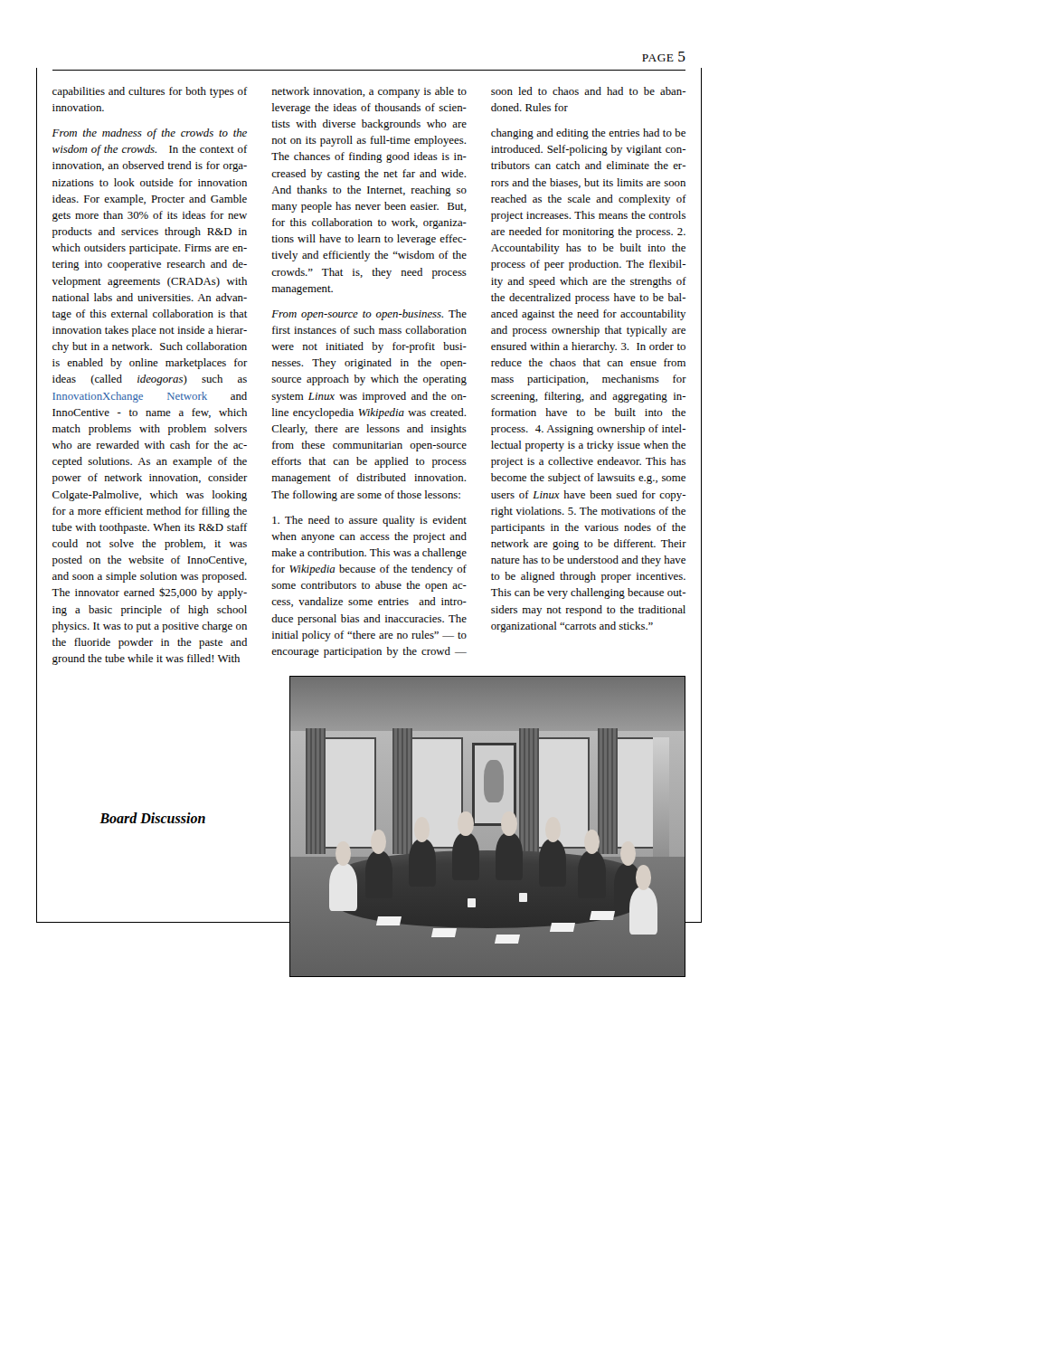PAGE 5
capabilities and cultures for both types of innovation.
From the madness of the crowds to the wisdom of the crowds. In the context of innovation, an observed trend is for organizations to look outside for innovation ideas. For example, Procter and Gamble gets more than 30% of its ideas for new products and services through R&D in which outsiders participate. Firms are entering into cooperative research and development agreements (CRADAs) with national labs and universities. An advantage of this external collaboration is that innovation takes place not inside a hierarchy but in a network. Such collaboration is enabled by online marketplaces for ideas (called ideogoras) such as InnovationXchange Network and InnoCentive - to name a few, which match problems with problem solvers who are rewarded with cash for the accepted solutions. As an example of the power of network innovation, consider Colgate-Palmolive, which was looking for a more efficient method for filling the tube with toothpaste. When its R&D staff could not solve the problem, it was posted on the website of InnoCentive, and soon a simple solution was proposed. The innovator earned $25,000 by applying a basic principle of high school physics. It was to put a positive charge on the fluoride powder in the paste and ground the tube while it was filled! With
network innovation, a company is able to leverage the ideas of thousands of scientists with diverse backgrounds who are not on its payroll as full-time employees. The chances of finding good ideas is increased by casting the net far and wide. And thanks to the Internet, reaching so many people has never been easier. But, for this collaboration to work, organizations will have to learn to leverage effectively and efficiently the “wisdom of the crowds.” That is, they need process management.
From open-source to open-business. The first instances of such mass collaboration were not initiated by for-profit businesses. They originated in the open-source approach by which the operating system Linux was improved and the online encyclopedia Wikipedia was created. Clearly, there are lessons and insights from these communitarian open-source efforts that can be applied to process management of distributed innovation. The following are some of those lessons:
1. The need to assure quality is evident when anyone can access the project and make a contribution. This was a challenge for Wikipedia because of the tendency of some contributors to abuse the open access, vandalize some entries and introduce personal bias and inaccuracies. The initial policy of “there are no rules” — to encourage participation by the crowd — soon led to chaos and had to be abandoned. Rules for
changing and editing the entries had to be introduced. Self-policing by vigilant contributors can catch and eliminate the errors and the biases, but its limits are soon reached as the scale and complexity of project increases. This means the controls are needed for monitoring the process. 2. Accountability has to be built into the process of peer production. The flexibility and speed which are the strengths of the decentralized process have to be balanced against the need for accountability and process ownership that typically are ensured within a hierarchy. 3. In order to reduce the chaos that can ensue from mass participation, mechanisms for screening, filtering, and aggregating information have to be built into the process. 4. Assigning ownership of intellectual property is a tricky issue when the project is a collective endeavor. This has become the subject of lawsuits e.g., some users of Linux have been sued for copyright violations. 5. The motivations of the participants in the various nodes of the network are going to be different. Their nature has to be understood and they have to be aligned through proper incentives. This can be very challenging because outsiders may not respond to the traditional organizational “carrots and sticks.”
Board Discussion